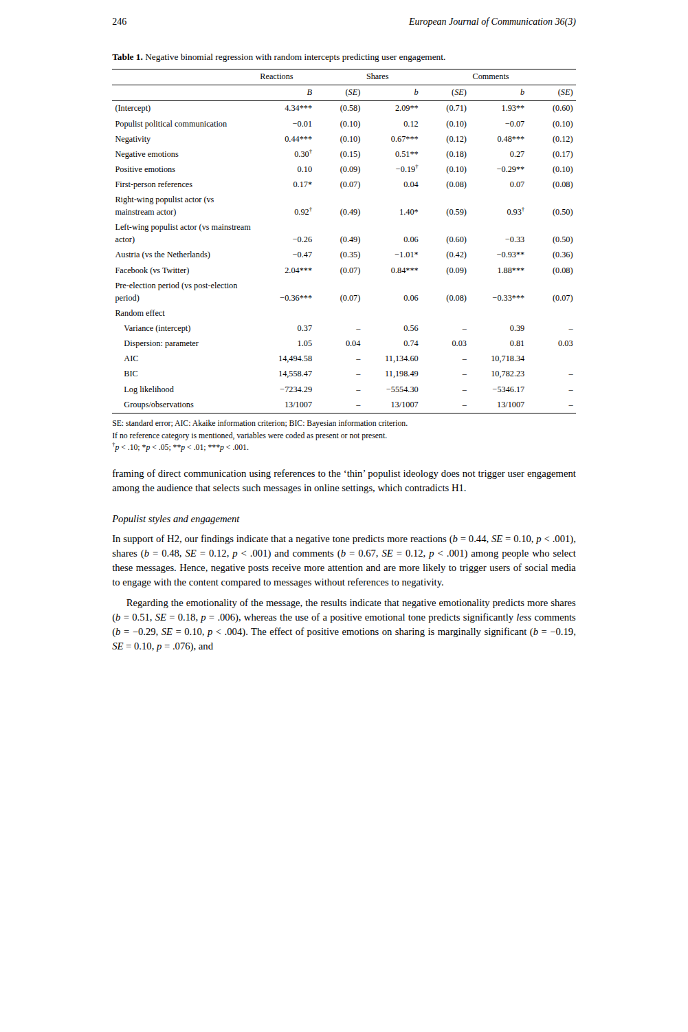246 European Journal of Communication 36(3)
Table 1. Negative binomial regression with random intercepts predicting user engagement.
| | Reactions | Shares | Comments |
| --- | --- | --- | --- |
| | B | ( SE ) | b | ( SE ) | b | ( SE ) |
| (Intercept) | 4.34*** | (0.58) | 2.09** | (0.71) | 1.93** | (0.60) |
| Populist political communication | −0.01 | (0.10) | 0.12 | (0.10) | −0.07 | (0.10) |
| Negativity | 0.44*** | (0.10) | 0.67*** | (0.12) | 0.48*** | (0.12) |
| Negative emotions | 0.30 † | (0.15) | 0.51** | (0.18) | 0.27 | (0.17) |
| Positive emotions | 0.10 | (0.09) | −0.19 † | (0.10) | −0.29** | (0.10) |
| First-person references | 0.17* | (0.07) | 0.04 | (0.08) | 0.07 | (0.08) |
| Right-wing populist actor (vs mainstream actor) | 0.92 † | (0.49) | 1.40* | (0.59) | 0.93 † | (0.50) |
| Left-wing populist actor (vs mainstream actor) | −0.26 | (0.49) | 0.06 | (0.60) | −0.33 | (0.50) |
| Austria (vs the Netherlands) | −0.47 | (0.35) | −1.01* | (0.42) | −0.93** | (0.36) |
| Facebook (vs Twitter) | 2.04*** | (0.07) | 0.84*** | (0.09) | 1.88*** | (0.08) |
| Pre-election period (vs post-election period) | −0.36*** | (0.07) | 0.06 | (0.08) | −0.33*** | (0.07) |
| Random effect | | | | | | |
| Variance (intercept) | 0.37 | – | 0.56 | – | 0.39 | – |
| Dispersion: parameter | 1.05 | 0.04 | 0.74 | 0.03 | 0.81 | 0.03 |
| AIC | 14,494.58 | – | 11,134.60 | – | 10,718.34 | |
| BIC | 14,558.47 | – | 11,198.49 | – | 10,782.23 | – |
| Log likelihood | −7234.29 | – | −5554.30 | – | −5346.17 | – |
| Groups/observations | 13/1007 | – | 13/1007 | – | 13/1007 | – |
SE: standard error; AIC: Akaike information criterion; BIC: Bayesian information criterion.
If no reference category is mentioned, variables were coded as present or not present.
†p < .10; *p < .05; **p < .01; ***p < .001.
framing of direct communication using references to the ‘thin’ populist ideology does not trigger user engagement among the audience that selects such messages in online settings, which contradicts H1.
Populist styles and engagement
In support of H2, our findings indicate that a negative tone predicts more reactions (b = 0.44, SE = 0.10, p < .001), shares (b = 0.48, SE = 0.12, p < .001) and comments (b = 0.67, SE = 0.12, p < .001) among people who select these messages. Hence, negative posts receive more attention and are more likely to trigger users of social media to engage with the content compared to messages without references to negativity.
Regarding the emotionality of the message, the results indicate that negative emotionality predicts more shares (b = 0.51, SE = 0.18, p = .006), whereas the use of a positive emotional tone predicts significantly less comments (b = −0.29, SE = 0.10, p < .004). The effect of positive emotions on sharing is marginally significant (b = −0.19, SE = 0.10, p = .076), and